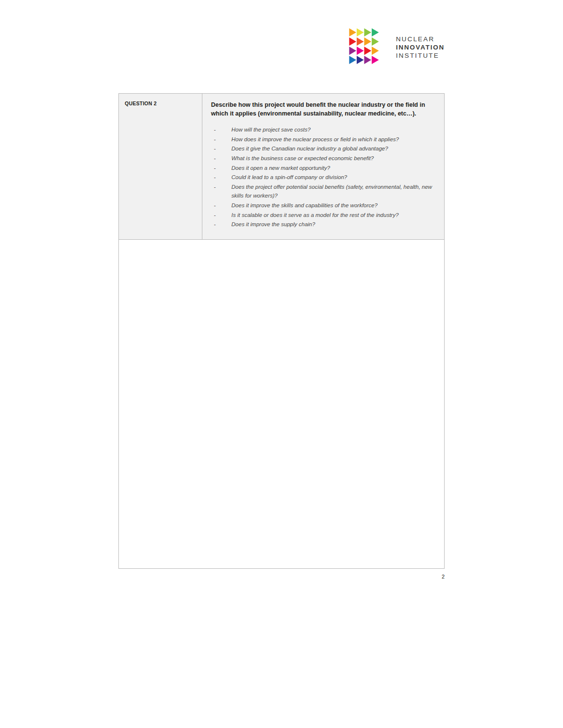Nuclear
Innovation
Institute
| QUESTION 2 | Describe how this project would benefit the nuclear industry or the field in which it applies (environmental sustainability, nuclear medicine, etc…). How will the project save costs? How does it improve the nuclear process or field in which it applies? Does it give the Canadian nuclear industry a global advantage? What is the business case or expected economic benefit? Does it open a new market opportunity? Could it lead to a spin-off company or division? Does the project offer potential social benefits (safety, environmental, health, new skills for workers)? Does it improve the skills and capabilities of the workforce? Is it scalable or does it serve as a model for the rest of the industry? Does it improve the supply chain? |
2